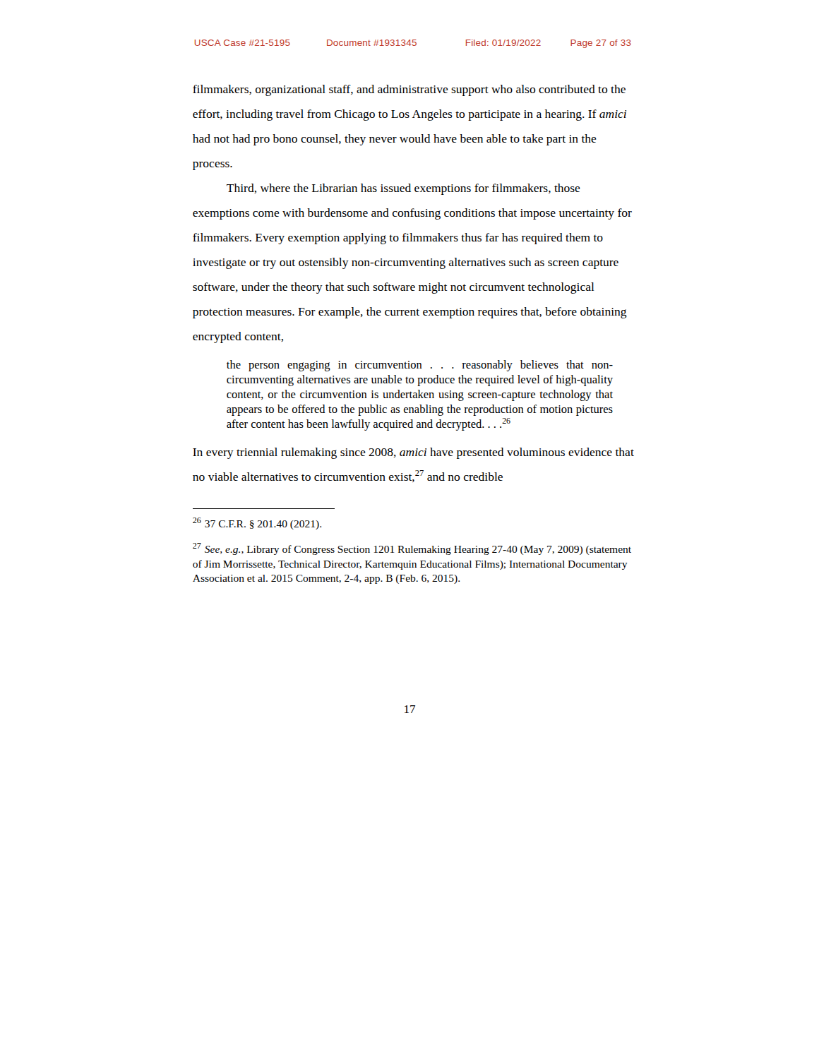USCA Case #21-5195 Document #1931345 Filed: 01/19/2022 Page 27 of 33
filmmakers, organizational staff, and administrative support who also contributed to the effort, including travel from Chicago to Los Angeles to participate in a hearing. If amici had not had pro bono counsel, they never would have been able to take part in the process.
Third, where the Librarian has issued exemptions for filmmakers, those exemptions come with burdensome and confusing conditions that impose uncertainty for filmmakers. Every exemption applying to filmmakers thus far has required them to investigate or try out ostensibly non-circumventing alternatives such as screen capture software, under the theory that such software might not circumvent technological protection measures. For example, the current exemption requires that, before obtaining encrypted content,
the person engaging in circumvention . . . reasonably believes that non-circumventing alternatives are unable to produce the required level of high-quality content, or the circumvention is undertaken using screen-capture technology that appears to be offered to the public as enabling the reproduction of motion pictures after content has been lawfully acquired and decrypted. . . .26
In every triennial rulemaking since 2008, amici have presented voluminous evidence that no viable alternatives to circumvention exist,27 and no credible
26 37 C.F.R. § 201.40 (2021).
27 See, e.g., Library of Congress Section 1201 Rulemaking Hearing 27-40 (May 7, 2009) (statement of Jim Morrissette, Technical Director, Kartemquin Educational Films); International Documentary Association et al. 2015 Comment, 2-4, app. B (Feb. 6, 2015).
17